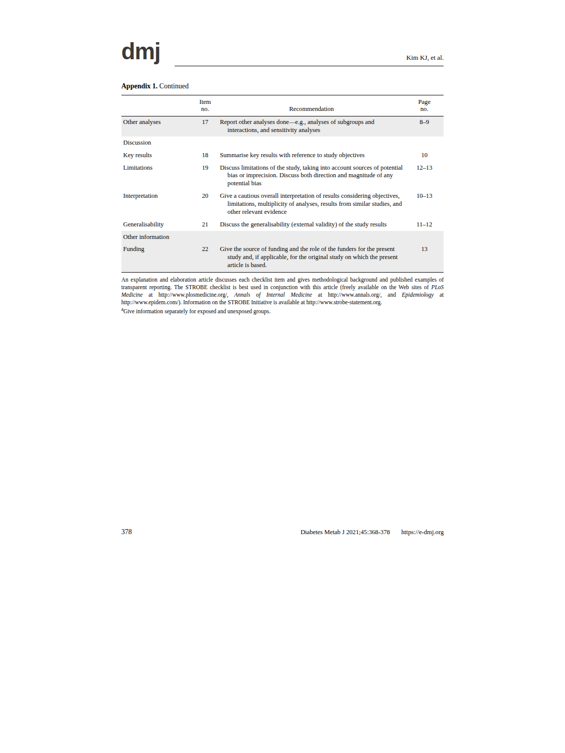dmj
Kim KJ, et al.
Appendix 1. Continued
| | Item no. | Recommendation | Page no. |
| --- | --- | --- | --- |
| Other analyses | 17 | Report other analyses done—e.g., analyses of subgroups and interactions, and sensitivity analyses | 8–9 |
| Discussion | | | |
| Key results | 18 | Summarise key results with reference to study objectives | 10 |
| Limitations | 19 | Discuss limitations of the study, taking into account sources of potential bias or imprecision. Discuss both direction and magnitude of any potential bias | 12–13 |
| Interpretation | 20 | Give a cautious overall interpretation of results considering objectives, limitations, multiplicity of analyses, results from similar studies, and other relevant evidence | 10–13 |
| Generalisability | 21 | Discuss the generalisability (external validity) of the study results | 11–12 |
| Other information | | | |
| Funding | 22 | Give the source of funding and the role of the funders for the present study and, if applicable, for the original study on which the present article is based. | 13 |
An explanation and elaboration article discusses each checklist item and gives methodological background and published examples of transparent reporting. The STROBE checklist is best used in conjunction with this article (freely available on the Web sites of PLoS Medicine at http://www.plosmedicine.org/, Annals of Internal Medicine at http://www.annals.org/, and Epidemiology at http://www.epidem.com/). Information on the STROBE Initiative is available at http://www.strobe-statement.org.
aGive information separately for exposed and unexposed groups.
378
Diabetes Metab J 2021;45:368-378https://e-dmj.org